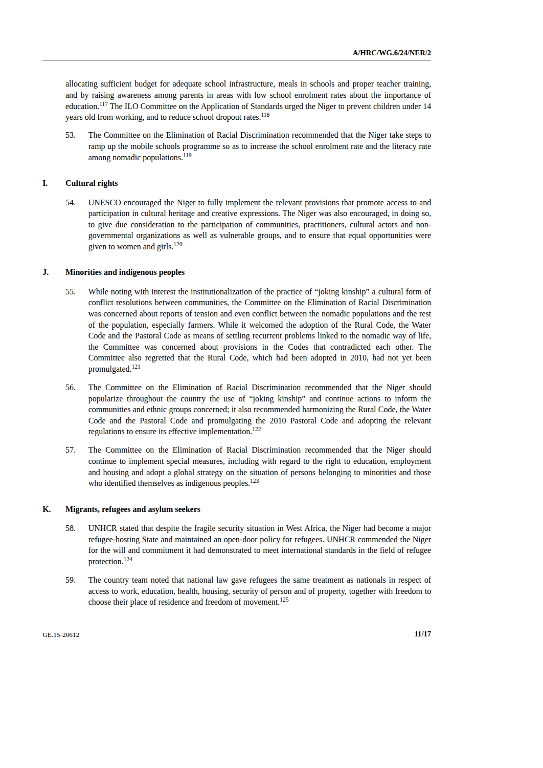A/HRC/WG.6/24/NER/2
allocating sufficient budget for adequate school infrastructure, meals in schools and proper teacher training, and by raising awareness among parents in areas with low school enrolment rates about the importance of education.117 The ILO Committee on the Application of Standards urged the Niger to prevent children under 14 years old from working, and to reduce school dropout rates.118
53.
The Committee on the Elimination of Racial Discrimination recommended that the Niger take steps to ramp up the mobile schools programme so as to increase the school enrolment rate and the literacy rate among nomadic populations.119
I. Cultural rights
54.
UNESCO encouraged the Niger to fully implement the relevant provisions that promote access to and participation in cultural heritage and creative expressions. The Niger was also encouraged, in doing so, to give due consideration to the participation of communities, practitioners, cultural actors and non-governmental organizations as well as vulnerable groups, and to ensure that equal opportunities were given to women and girls.120
J. Minorities and indigenous peoples
55.
While noting with interest the institutionalization of the practice of “joking kinship” a cultural form of conflict resolutions between communities, the Committee on the Elimination of Racial Discrimination was concerned about reports of tension and even conflict between the nomadic populations and the rest of the population, especially farmers. While it welcomed the adoption of the Rural Code, the Water Code and the Pastoral Code as means of settling recurrent problems linked to the nomadic way of life, the Committee was concerned about provisions in the Codes that contradicted each other. The Committee also regretted that the Rural Code, which had been adopted in 2010, had not yet been promulgated.121
56.
The Committee on the Elimination of Racial Discrimination recommended that the Niger should popularize throughout the country the use of “joking kinship” and continue actions to inform the communities and ethnic groups concerned; it also recommended harmonizing the Rural Code, the Water Code and the Pastoral Code and promulgating the 2010 Pastoral Code and adopting the relevant regulations to ensure its effective implementation.122
57.
The Committee on the Elimination of Racial Discrimination recommended that the Niger should continue to implement special measures, including with regard to the right to education, employment and housing and adopt a global strategy on the situation of persons belonging to minorities and those who identified themselves as indigenous peoples.123
K. Migrants, refugees and asylum seekers
58.
UNHCR stated that despite the fragile security situation in West Africa, the Niger had become a major refugee-hosting State and maintained an open-door policy for refugees. UNHCR commended the Niger for the will and commitment it had demonstrated to meet international standards in the field of refugee protection.124
59.
The country team noted that national law gave refugees the same treatment as nationals in respect of access to work, education, health, housing, security of person and of property, together with freedom to choose their place of residence and freedom of movement.125
GE.15-20612
11/17